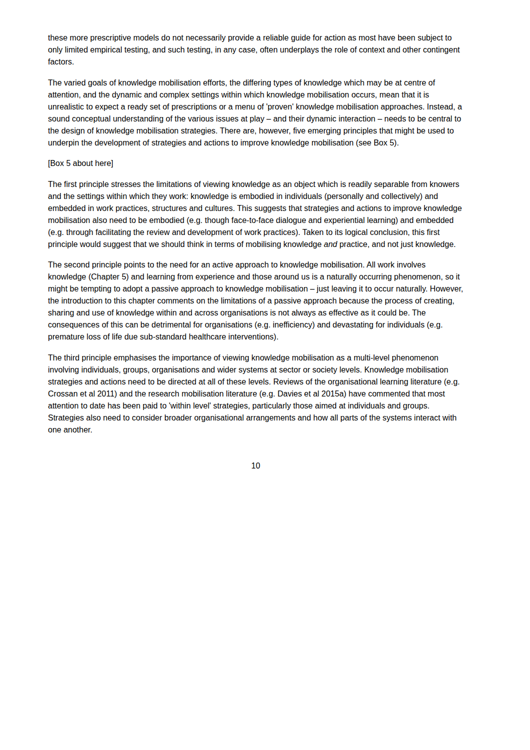these more prescriptive models do not necessarily provide a reliable guide for action as most have been subject to only limited empirical testing, and such testing, in any case, often underplays the role of context and other contingent factors.
The varied goals of knowledge mobilisation efforts, the differing types of knowledge which may be at centre of attention, and the dynamic and complex settings within which knowledge mobilisation occurs, mean that it is unrealistic to expect a ready set of prescriptions or a menu of 'proven' knowledge mobilisation approaches. Instead, a sound conceptual understanding of the various issues at play – and their dynamic interaction – needs to be central to the design of knowledge mobilisation strategies. There are, however, five emerging principles that might be used to underpin the development of strategies and actions to improve knowledge mobilisation (see Box 5).
[Box 5 about here]
The first principle stresses the limitations of viewing knowledge as an object which is readily separable from knowers and the settings within which they work: knowledge is embodied in individuals (personally and collectively) and embedded in work practices, structures and cultures. This suggests that strategies and actions to improve knowledge mobilisation also need to be embodied (e.g. though face-to-face dialogue and experiential learning) and embedded (e.g. through facilitating the review and development of work practices). Taken to its logical conclusion, this first principle would suggest that we should think in terms of mobilising knowledge and practice, and not just knowledge.
The second principle points to the need for an active approach to knowledge mobilisation. All work involves knowledge (Chapter 5) and learning from experience and those around us is a naturally occurring phenomenon, so it might be tempting to adopt a passive approach to knowledge mobilisation – just leaving it to occur naturally. However, the introduction to this chapter comments on the limitations of a passive approach because the process of creating, sharing and use of knowledge within and across organisations is not always as effective as it could be. The consequences of this can be detrimental for organisations (e.g. inefficiency) and devastating for individuals (e.g. premature loss of life due sub-standard healthcare interventions).
The third principle emphasises the importance of viewing knowledge mobilisation as a multi-level phenomenon involving individuals, groups, organisations and wider systems at sector or society levels. Knowledge mobilisation strategies and actions need to be directed at all of these levels. Reviews of the organisational learning literature (e.g. Crossan et al 2011) and the research mobilisation literature (e.g. Davies et al 2015a) have commented that most attention to date has been paid to 'within level' strategies, particularly those aimed at individuals and groups. Strategies also need to consider broader organisational arrangements and how all parts of the systems interact with one another.
10